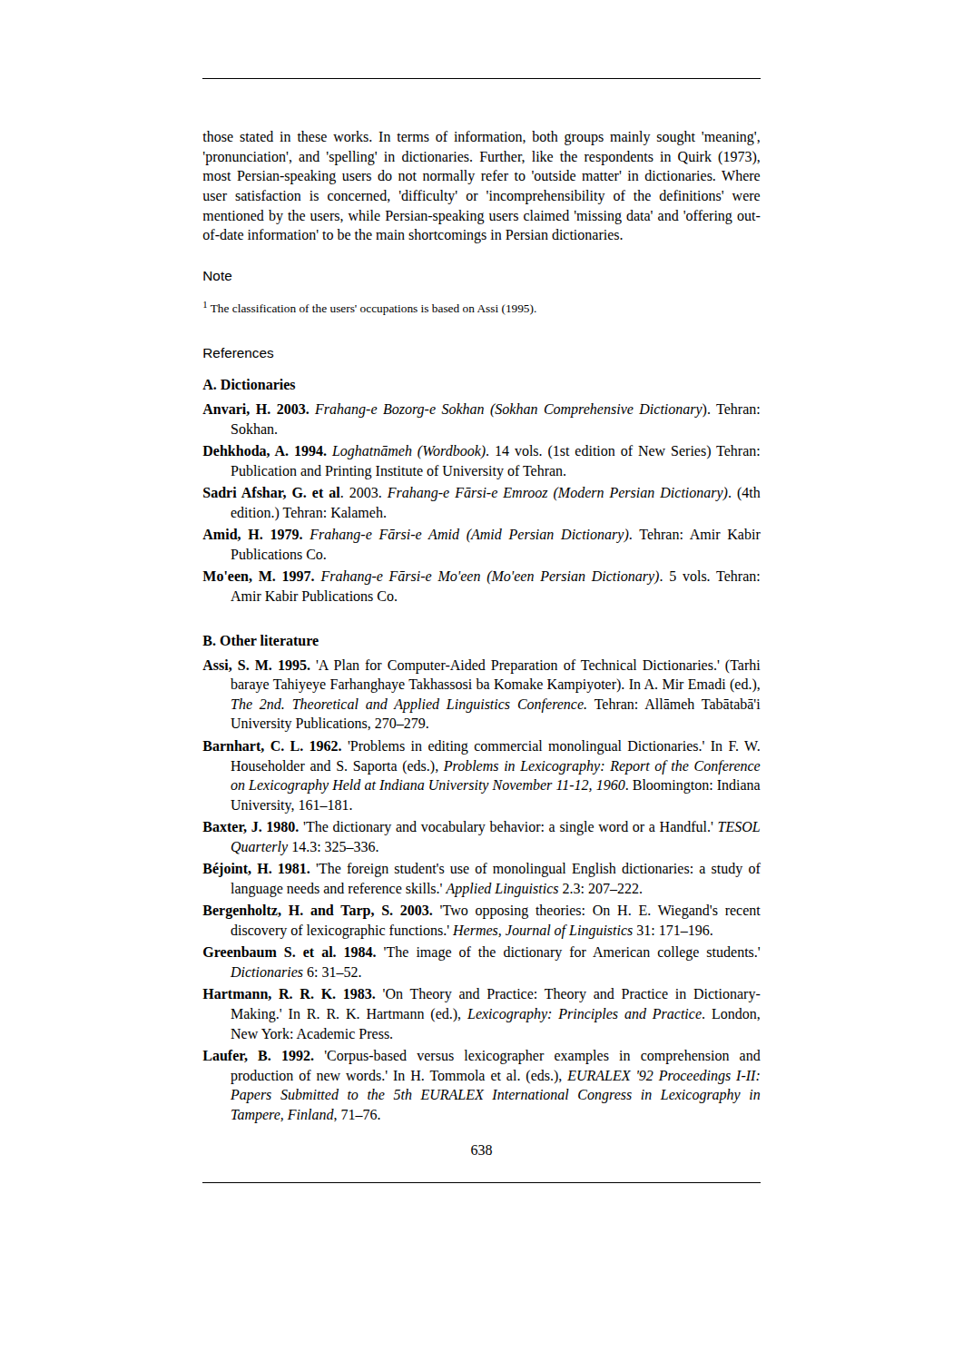those stated in these works. In terms of information, both groups mainly sought 'meaning', 'pronunciation', and 'spelling' in dictionaries. Further, like the respondents in Quirk (1973), most Persian-speaking users do not normally refer to 'outside matter' in dictionaries. Where user satisfaction is concerned, 'difficulty' or 'incomprehensibility of the definitions' were mentioned by the users, while Persian-speaking users claimed 'missing data' and 'offering out-of-date information' to be the main shortcomings in Persian dictionaries.
Note
1 The classification of the users' occupations is based on Assi (1995).
References
A. Dictionaries
Anvari, H. 2003. Frahang-e Bozorg-e Sokhan (Sokhan Comprehensive Dictionary). Tehran: Sokhan.
Dehkhoda, A. 1994. Loghatnāmeh (Wordbook). 14 vols. (1st edition of New Series) Tehran: Publication and Printing Institute of University of Tehran.
Sadri Afshar, G. et al. 2003. Frahang-e Fārsi-e Emrooz (Modern Persian Dictionary). (4th edition.) Tehran: Kalameh.
Amid, H. 1979. Frahang-e Fārsi-e Amid (Amid Persian Dictionary). Tehran: Amir Kabir Publications Co.
Mo'een, M. 1997. Frahang-e Fārsi-e Mo'een (Mo'een Persian Dictionary). 5 vols. Tehran: Amir Kabir Publications Co.
B. Other literature
Assi, S. M. 1995. 'A Plan for Computer-Aided Preparation of Technical Dictionaries.' (Tarhi baraye Tahiyeye Farhanghaye Takhassosi ba Komake Kampiyoter). In A. Mir Emadi (ed.), The 2nd. Theoretical and Applied Linguistics Conference. Tehran: Allāmeh Tabātabā'i University Publications, 270–279.
Barnhart, C. L. 1962. 'Problems in editing commercial monolingual Dictionaries.' In F. W. Householder and S. Saporta (eds.), Problems in Lexicography: Report of the Conference on Lexicography Held at Indiana University November 11-12, 1960. Bloomington: Indiana University, 161–181.
Baxter, J. 1980. 'The dictionary and vocabulary behavior: a single word or a Handful.' TESOL Quarterly 14.3: 325–336.
Béjoint, H. 1981. 'The foreign student's use of monolingual English dictionaries: a study of language needs and reference skills.' Applied Linguistics 2.3: 207–222.
Bergenholtz, H. and Tarp, S. 2003. 'Two opposing theories: On H. E. Wiegand's recent discovery of lexicographic functions.' Hermes, Journal of Linguistics 31: 171–196.
Greenbaum S. et al. 1984. 'The image of the dictionary for American college students.' Dictionaries 6: 31–52.
Hartmann, R. R. K. 1983. 'On Theory and Practice: Theory and Practice in Dictionary-Making.' In R. R. K. Hartmann (ed.), Lexicography: Principles and Practice. London, New York: Academic Press.
Laufer, B. 1992. 'Corpus-based versus lexicographer examples in comprehension and production of new words.' In H. Tommola et al. (eds.), EURALEX '92 Proceedings I-II: Papers Submitted to the 5th EURALEX International Congress in Lexicography in Tampere, Finland, 71–76.
638